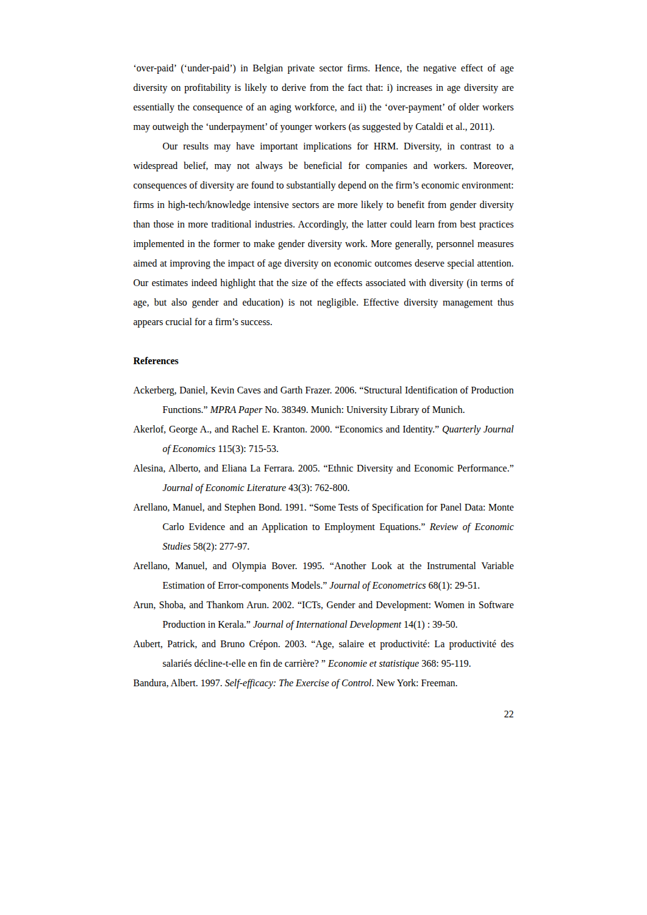‘over-paid’ (‘under-paid’) in Belgian private sector firms. Hence, the negative effect of age diversity on profitability is likely to derive from the fact that: i) increases in age diversity are essentially the consequence of an aging workforce, and ii) the ‘over-payment’ of older workers may outweigh the ‘underpayment’ of younger workers (as suggested by Cataldi et al., 2011).
Our results may have important implications for HRM. Diversity, in contrast to a widespread belief, may not always be beneficial for companies and workers. Moreover, consequences of diversity are found to substantially depend on the firm’s economic environment: firms in high-tech/knowledge intensive sectors are more likely to benefit from gender diversity than those in more traditional industries. Accordingly, the latter could learn from best practices implemented in the former to make gender diversity work. More generally, personnel measures aimed at improving the impact of age diversity on economic outcomes deserve special attention. Our estimates indeed highlight that the size of the effects associated with diversity (in terms of age, but also gender and education) is not negligible. Effective diversity management thus appears crucial for a firm’s success.
References
Ackerberg, Daniel, Kevin Caves and Garth Frazer. 2006. “Structural Identification of Production Functions.” MPRA Paper No. 38349. Munich: University Library of Munich.
Akerlof, George A., and Rachel E. Kranton. 2000. “Economics and Identity.” Quarterly Journal of Economics 115(3): 715-53.
Alesina, Alberto, and Eliana La Ferrara. 2005. “Ethnic Diversity and Economic Performance.” Journal of Economic Literature 43(3): 762-800.
Arellano, Manuel, and Stephen Bond. 1991. “Some Tests of Specification for Panel Data: Monte Carlo Evidence and an Application to Employment Equations.” Review of Economic Studies 58(2): 277-97.
Arellano, Manuel, and Olympia Bover. 1995. “Another Look at the Instrumental Variable Estimation of Error-components Models.” Journal of Econometrics 68(1): 29-51.
Arun, Shoba, and Thankom Arun. 2002. “ICTs, Gender and Development: Women in Software Production in Kerala.” Journal of International Development 14(1) : 39-50.
Aubert, Patrick, and Bruno Crépon. 2003. “Age, salaire et productivité: La productivité des salariés décline-t-elle en fin de carrière? ” Economie et statistique 368: 95-119.
Bandura, Albert. 1997. Self-efficacy: The Exercise of Control. New York: Freeman.
22